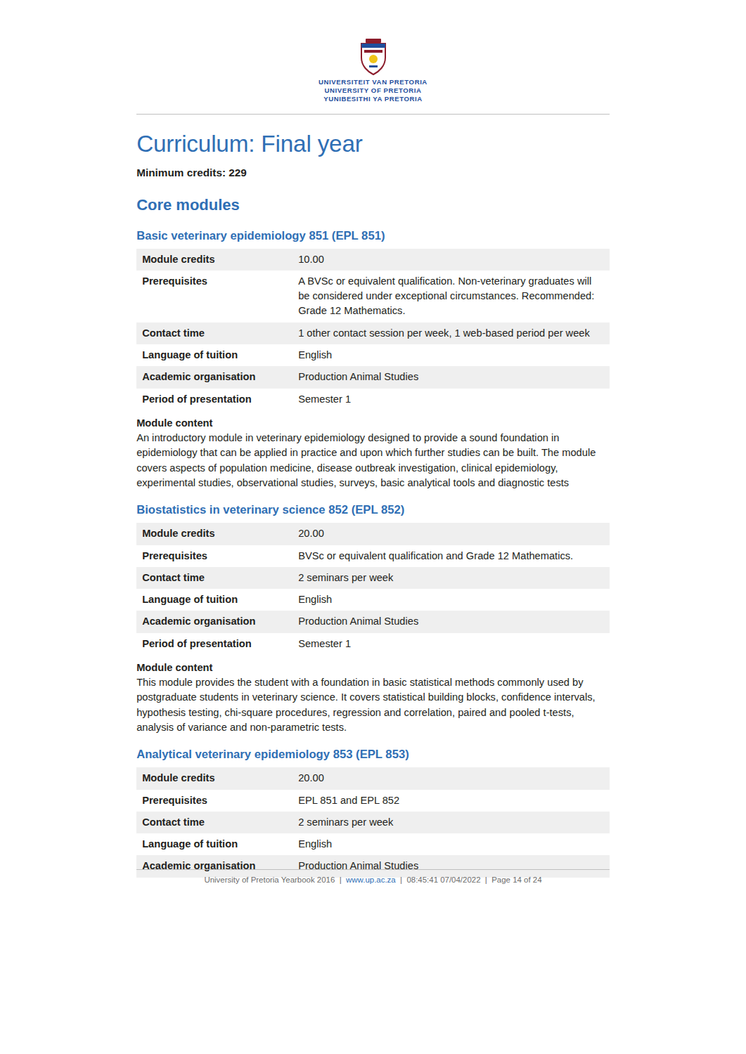UNIVERSITEIT VAN PRETORIA UNIVERSITY OF PRETORIA YUNIBESITHI YA PRETORIA
Curriculum: Final year
Minimum credits: 229
Core modules
Basic veterinary epidemiology 851 (EPL 851)
| Module credits | 10.00 |
| Prerequisites | A BVSc or equivalent qualification. Non-veterinary graduates will be considered under exceptional circumstances. Recommended: Grade 12 Mathematics. |
| Contact time | 1 other contact session per week, 1 web-based period per week |
| Language of tuition | English |
| Academic organisation | Production Animal Studies |
| Period of presentation | Semester 1 |
Module content
An introductory module in veterinary epidemiology designed to provide a sound foundation in epidemiology that can be applied in practice and upon which further studies can be built. The module covers aspects of population medicine, disease outbreak investigation, clinical epidemiology, experimental studies, observational studies, surveys, basic analytical tools and diagnostic tests
Biostatistics in veterinary science 852 (EPL 852)
| Module credits | 20.00 |
| Prerequisites | BVSc or equivalent qualification and Grade 12 Mathematics. |
| Contact time | 2 seminars per week |
| Language of tuition | English |
| Academic organisation | Production Animal Studies |
| Period of presentation | Semester 1 |
Module content
This module provides the student with a foundation in basic statistical methods commonly used by postgraduate students in veterinary science. It covers statistical building blocks, confidence intervals, hypothesis testing, chi-square procedures, regression and correlation, paired and pooled t-tests, analysis of variance and non-parametric tests.
Analytical veterinary epidemiology 853 (EPL 853)
| Module credits | 20.00 |
| Prerequisites | EPL 851 and EPL 852 |
| Contact time | 2 seminars per week |
| Language of tuition | English |
| Academic organisation | Production Animal Studies |
University of Pretoria Yearbook 2016 | www.up.ac.za | 08:45:41 07/04/2022 | Page 14 of 24